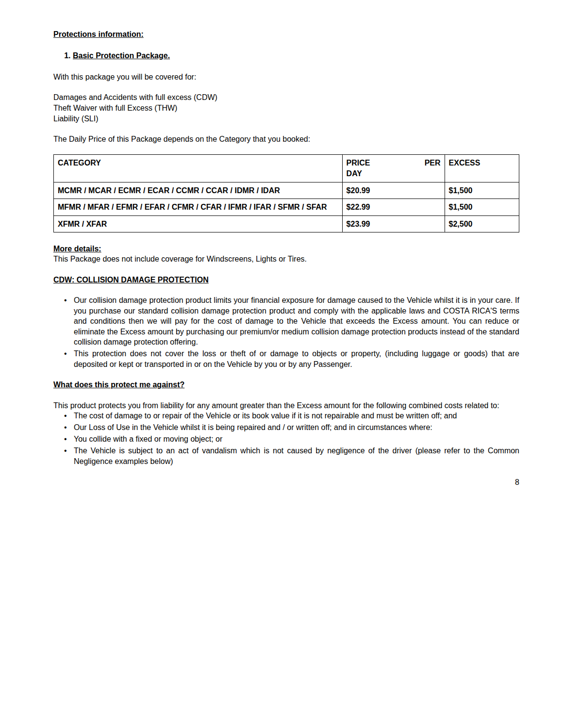Protections information:
Basic Protection Package.
With this package you will be covered for:
Damages and Accidents with full excess (CDW)
Theft Waiver with full Excess (THW)
Liability (SLI)
The Daily Price of this Package depends on the Category that you booked:
| CATEGORY | PRICE PER DAY | EXCESS |
| --- | --- | --- |
| MCMR / MCAR / ECMR / ECAR / CCMR / CCAR / IDMR / IDAR | $20.99 | $1,500 |
| MFMR / MFAR / EFMR / EFAR / CFMR / CFAR / IFMR / IFAR / SFMR / SFAR | $22.99 | $1,500 |
| XFMR / XFAR | $23.99 | $2,500 |
More details:
This Package does not include coverage for Windscreens, Lights or Tires.
CDW: COLLISION DAMAGE PROTECTION
Our collision damage protection product limits your financial exposure for damage caused to the Vehicle whilst it is in your care. If you purchase our standard collision damage protection product and comply with the applicable laws and COSTA RICA'S terms and conditions then we will pay for the cost of damage to the Vehicle that exceeds the Excess amount. You can reduce or eliminate the Excess amount by purchasing our premium/or medium collision damage protection products instead of the standard collision damage protection offering.
This protection does not cover the loss or theft of or damage to objects or property, (including luggage or goods) that are deposited or kept or transported in or on the Vehicle by you or by any Passenger.
What does this protect me against?
This product protects you from liability for any amount greater than the Excess amount for the following combined costs related to:
The cost of damage to or repair of the Vehicle or its book value if it is not repairable and must be written off; and
Our Loss of Use in the Vehicle whilst it is being repaired and / or written off; and in circumstances where:
You collide with a fixed or moving object; or
The Vehicle is subject to an act of vandalism which is not caused by negligence of the driver (please refer to the Common Negligence examples below)
8